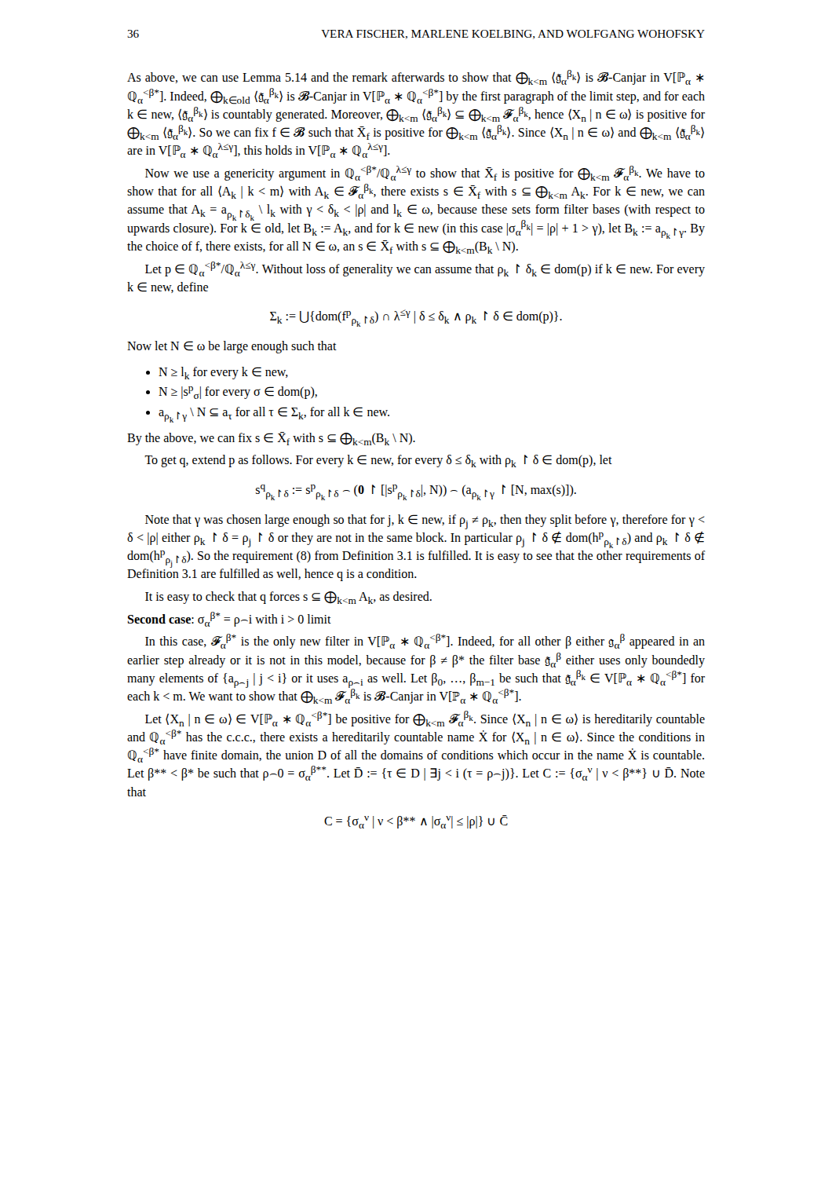36 VERA FISCHER, MARLENE KOELBING, AND WOLFGANG WOHOFSKY
As above, we can use Lemma 5.14 and the remark afterwards to show that ⨁k<m ⟨𝔤̃αβk⟩ is 𝓑-Canjar in V[ℙα ∗ ℚα<β*]. Indeed, ⨁k∈old ⟨𝔤̃αβk⟩ is 𝓑-Canjar in V[ℙα ∗ ℚα<β*] by the first paragraph of the limit step, and for each k ∈ new, ⟨𝔤̃αβk⟩ is countably generated. Moreover, ⨁k<m ⟨𝔤̃αβk⟩ ⊆ ⨁k<m 𝓕αβk, hence ⟨Xn | n ∈ ω⟩ is positive for ⨁k<m ⟨𝔤̃αβk⟩. So we can fix f ∈ 𝓑 such that X̄f is positive for ⨁k<m ⟨𝔤̃αβk⟩. Since ⟨Xn | n ∈ ω⟩ and ⨁k<m ⟨𝔤̃αβk⟩ are in V[ℙα ∗ ℚαλ≤γ], this holds in V[ℙα ∗ ℚαλ≤γ].
Now we use a genericity argument in ℚα<β*/ℚαλ≤γ to show that X̄f is positive for ⨁k<m 𝓕αβk. We have to show that for all ⟨Ak | k < m⟩ with Ak ∈ 𝓕αβk, there exists s ∈ X̄f with s ⊆ ⨁k<m Ak. For k ∈ new, we can assume that Ak = aρk↾δk \ lk with γ < δk < |ρ| and lk ∈ ω, because these sets form filter bases (with respect to upwards closure). For k ∈ old, let Bk := Ak, and for k ∈ new (in this case |σαβk| = |ρ| + 1 > γ), let Bk := aρk↾γ. By the choice of f, there exists, for all N ∈ ω, an s ∈ X̄f with s ⊆ ⨁k<m(Bk \ N).
Let p ∈ ℚα<β*/ℚαλ≤γ. Without loss of generality we can assume that ρk ↾ δk ∈ dom(p) if k ∈ new. For every k ∈ new, define
Σk := ⋃{dom(fpρk↾δ) ∩ λ≤γ | δ ≤ δk ∧ ρk ↾ δ ∈ dom(p)}.
Now let N ∈ ω be large enough such that
N ≥ lk for every k ∈ new,
N ≥ |spσ| for every σ ∈ dom(p),
aρk↾γ \ N ⊆ aτ for all τ ∈ Σk, for all k ∈ new.
By the above, we can fix s ∈ X̄f with s ⊆ ⨁k<m(Bk \ N).
To get q, extend p as follows. For every k ∈ new, for every δ ≤ δk with ρk ↾ δ ∈ dom(p), let
sqρk↾δ := spρk↾δ ⌢ (0 ↾ [|spρk↾δ|, N)) ⌢ (aρk↾γ ↾ [N, max(s)]).
Note that γ was chosen large enough so that for j, k ∈ new, if ρj ≠ ρk, then they split before γ, therefore for γ < δ < |ρ| either ρk ↾ δ = ρj ↾ δ or they are not in the same block. In particular ρj ↾ δ ∉ dom(hpρk↾δ) and ρk ↾ δ ∉ dom(hpρj↾δ). So the requirement (8) from Definition 3.1 is fulfilled. It is easy to see that the other requirements of Definition 3.1 are fulfilled as well, hence q is a condition.
It is easy to check that q forces s ⊆ ⨁k<m Ak, as desired.
Second case: σαβ* = ρ⌢i with i > 0 limit
In this case, 𝓕αβ* is the only new filter in V[ℙα ∗ ℚα<β*]. Indeed, for all other β either 𝔤αβ appeared in an earlier step already or it is not in this model, because for β ≠ β* the filter base 𝔤̃αβ either uses only boundedly many elements of {aρ⌢j | j < i} or it uses aρ⌢i as well. Let β0, …, βm−1 be such that 𝔤̃αβk ∈ V[ℙα ∗ ℚα<β*] for each k < m. We want to show that ⨁k<m 𝓕αβk is 𝓑-Canjar in V[ℙα ∗ ℚα<β*].
Let ⟨Xn | n ∈ ω⟩ ∈ V[ℙα ∗ ℚα<β*] be positive for ⨁k<m 𝓕αβk. Since ⟨Xn | n ∈ ω⟩ is hereditarily countable and ℚα<β* has the c.c.c., there exists a hereditarily countable name Ẋ for ⟨Xn | n ∈ ω⟩. Since the conditions in ℚα<β* have finite domain, the union D of all the domains of conditions which occur in the name Ẋ is countable. Let β** < β* be such that ρ⌢0 = σαβ**. Let D̄ := {τ ∈ D | ∃j < i (τ = ρ⌢j)}. Let C := {σαν | ν < β**} ∪ D̄. Note that
C = {σαν | ν < β** ∧ |σαν| ≤ |ρ|} ∪ C̄